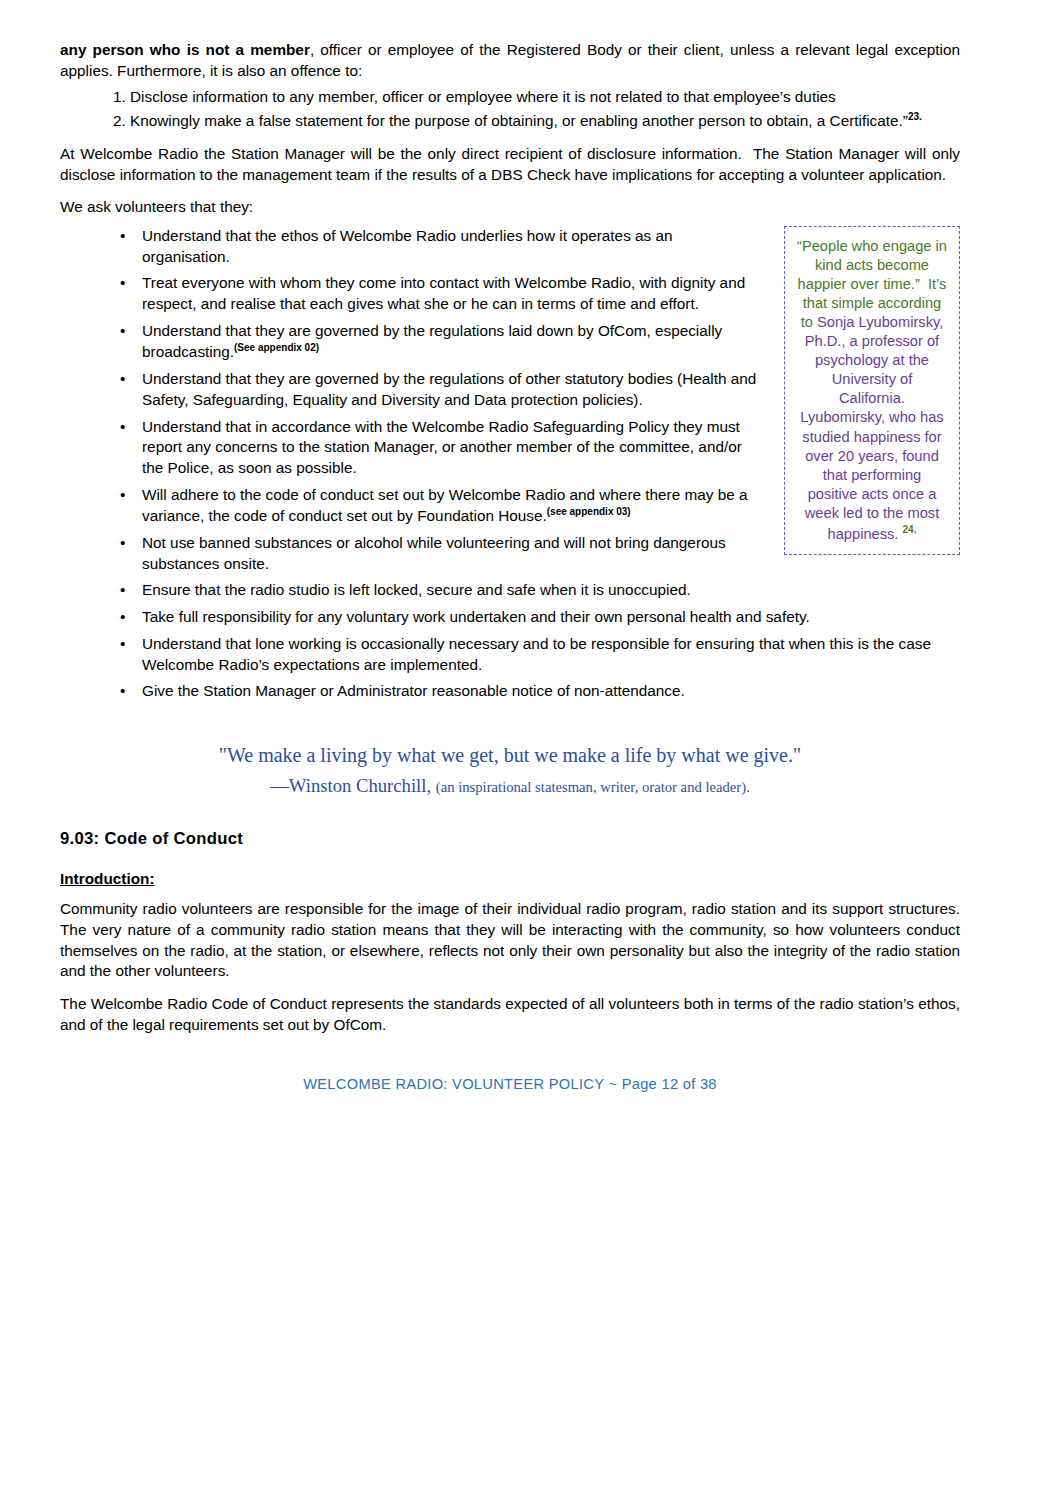any person who is not a member, officer or employee of the Registered Body or their client, unless a relevant legal exception applies. Furthermore, it is also an offence to:
Disclose information to any member, officer or employee where it is not related to that employee’s duties
Knowingly make a false statement for the purpose of obtaining, or enabling another person to obtain, a Certificate.”23.
At Welcombe Radio the Station Manager will be the only direct recipient of disclosure information. The Station Manager will only disclose information to the management team if the results of a DBS Check have implications for accepting a volunteer application.
We ask volunteers that they:
“People who engage in kind acts become happier over time.” It’s that simple according to Sonja Lyubomirsky, Ph.D., a professor of psychology at the University of California. Lyubomirsky, who has studied happiness for over 20 years, found that performing positive acts once a week led to the most happiness. 24.
Understand that the ethos of Welcombe Radio underlies how it operates as an organisation.
Treat everyone with whom they come into contact with Welcombe Radio, with dignity and respect, and realise that each gives what she or he can in terms of time and effort.
Understand that they are governed by the regulations laid down by OfCom, especially broadcasting.(See appendix 02)
Understand that they are governed by the regulations of other statutory bodies (Health and Safety, Safeguarding, Equality and Diversity and Data protection policies).
Understand that in accordance with the Welcombe Radio Safeguarding Policy they must report any concerns to the station Manager, or another member of the committee, and/or the Police, as soon as possible.
Will adhere to the code of conduct set out by Welcombe Radio and where there may be a variance, the code of conduct set out by Foundation House.(see appendix 03)
Not use banned substances or alcohol while volunteering and will not bring dangerous substances onsite.
Ensure that the radio studio is left locked, secure and safe when it is unoccupied.
Take full responsibility for any voluntary work undertaken and their own personal health and safety.
Understand that lone working is occasionally necessary and to be responsible for ensuring that when this is the case Welcombe Radio’s expectations are implemented.
Give the Station Manager or Administrator reasonable notice of non-attendance.
"We make a living by what we get, but we make a life by what we give."
—Winston Churchill, (an inspirational statesman, writer, orator and leader).
9.03: Code of Conduct
Introduction:
Community radio volunteers are responsible for the image of their individual radio program, radio station and its support structures. The very nature of a community radio station means that they will be interacting with the community, so how volunteers conduct themselves on the radio, at the station, or elsewhere, reflects not only their own personality but also the integrity of the radio station and the other volunteers.
The Welcombe Radio Code of Conduct represents the standards expected of all volunteers both in terms of the radio station’s ethos, and of the legal requirements set out by OfCom.
WELCOMBE RADIO: VOLUNTEER POLICY ~ Page 12 of 38